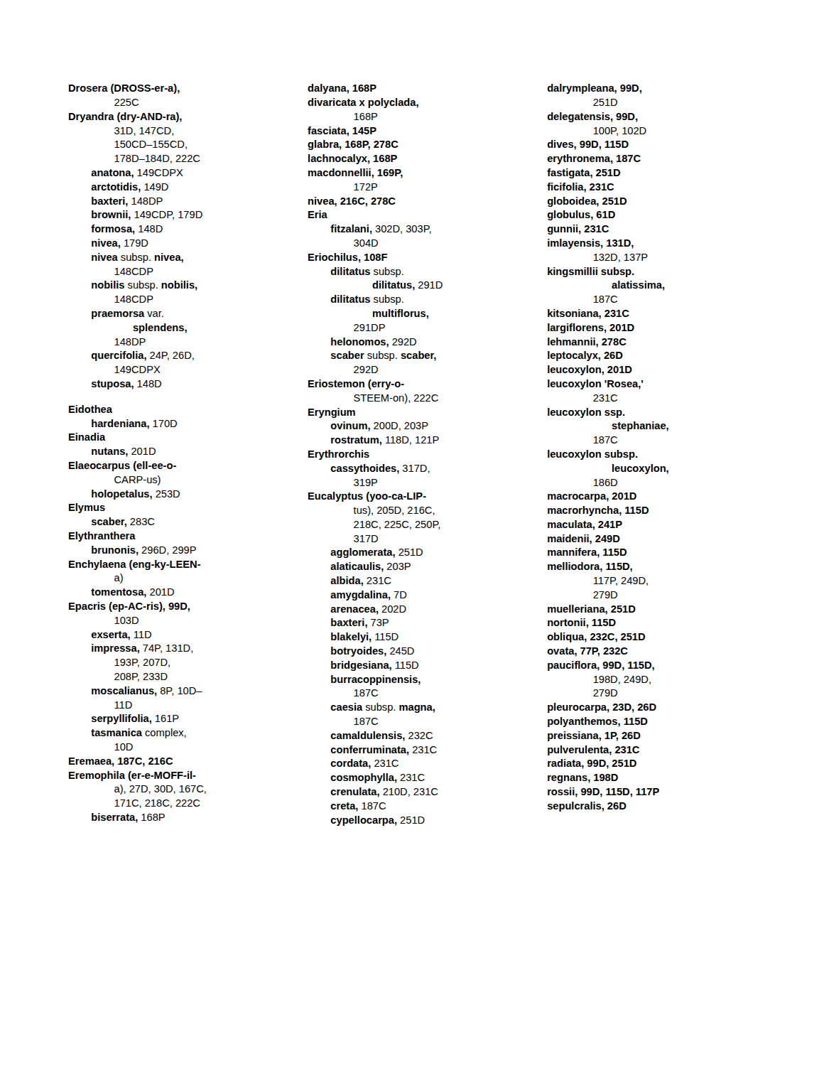Drosera (DROSS-er-a),
225C
Dryandra (dry-AND-ra),
31D, 147CD,
150CD–155CD,
178D–184D, 222C
anatona, 149CDPX
arctotidis, 149D
baxteri, 148DP
brownii, 149CDP, 179D
formosa, 148D
nivea, 179D
nivea subsp. nivea,
148CDP
nobilis subsp. nobilis,
148CDP
praemorsa var.
splendens,
148DP
quercifolia, 24P, 26D,
149CDPX
stuposa, 148D
Eidothea
hardeniana, 170D
Einadia
nutans, 201D
Elaeocarpus (ell-ee-o-
CARP-us)
holopetalus, 253D
Elymus
scaber, 283C
Elythranthera
brunonis, 296D, 299P
Enchylaena (eng-ky-LEEN-
a)
tomentosa, 201D
Epacris (ep-AC-ris), 99D,
103D
exserta, 11D
impressa, 74P, 131D,
193P, 207D,
208P, 233D
moscalianus, 8P, 10D–
11D
serpyllifolia, 161P
tasmanica complex,
10D
Eremaea, 187C, 216C
Eremophila (er-e-MOFF-il-
a), 27D, 30D, 167C,
171C, 218C, 222C
biserrata, 168P
dalyana, 168P
divaricata x polyclada,
168P
fasciata, 145P
glabra, 168P, 278C
lachnocalyx, 168P
macdonnellii, 169P,
172P
nivea, 216C, 278C
Eria
fitzalani, 302D, 303P,
304D
Eriochilus, 108F
dilitatus subsp.
dilitatus, 291D
dilitatus subsp.
multiflorus,
291DP
helonomos, 292D
scaber subsp. scaber,
292D
Eriostemon (erry-o-
STEEM-on), 222C
Eryngium
ovinum, 200D, 203P
rostratum, 118D, 121P
Erythrorchis
cassythoides, 317D,
319P
Eucalyptus (yoo-ca-LIP-
tus), 205D, 216C,
218C, 225C, 250P,
317D
agglomerata, 251D
alaticaulis, 203P
albida, 231C
amygdalina, 7D
arenacea, 202D
baxteri, 73P
blakelyi, 115D
botryoides, 245D
bridgesiana, 115D
burracoppinensis,
187C
caesia subsp. magna,
187C
camaldulensis, 232C
conferruminata, 231C
cordata, 231C
cosmophylla, 231C
crenulata, 210D, 231C
creta, 187C
cypellocarpa, 251D
dalrympleana, 99D,
251D
delegatensis, 99D,
100P, 102D
dives, 99D, 115D
erythronema, 187C
fastigata, 251D
ficifolia, 231C
globoidea, 251D
globulus, 61D
gunnii, 231C
imlayensis, 131D,
132D, 137P
kingsmillii subsp.
alatissima,
187C
kitsoniana, 231C
largiflorens, 201D
lehmannii, 278C
leptocalyx, 26D
leucoxylon, 201D
leucoxylon 'Rosea,'
231C
leucoxylon ssp.
stephaniae,
187C
leucoxylon subsp.
leucoxylon,
186D
macrocarpa, 201D
macrorhyncha, 115D
maculata, 241P
maidenii, 249D
mannifera, 115D
melliodora, 115D,
117P, 249D,
279D
muelleriana, 251D
nortonii, 115D
obliqua, 232C, 251D
ovata, 77P, 232C
pauciflora, 99D, 115D,
198D, 249D,
279D
pleurocarpa, 23D, 26D
polyanthemos, 115D
preissiana, 1P, 26D
pulverulenta, 231C
radiata, 99D, 251D
regnans, 198D
rossii, 99D, 115D, 117P
sepulcralis, 26D